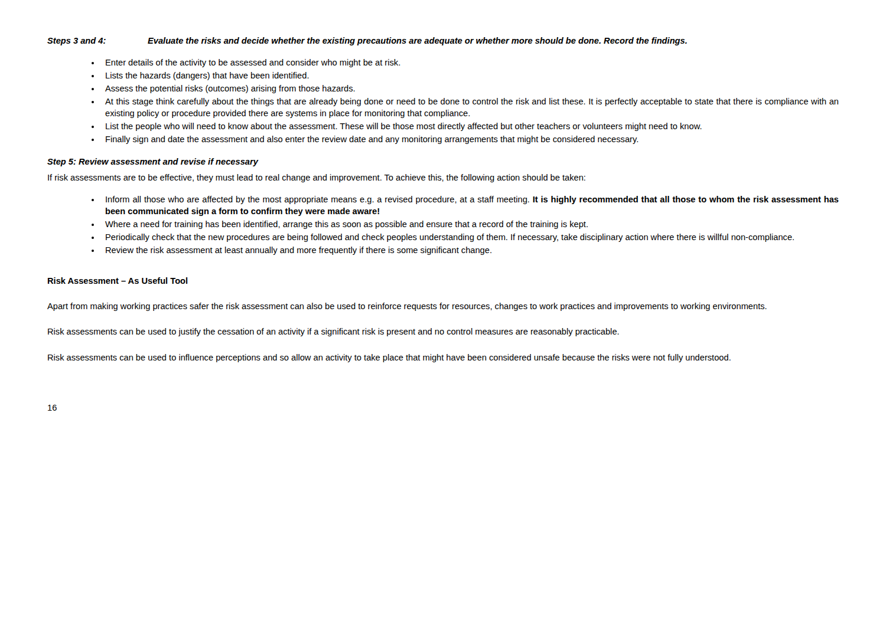Steps 3 and 4: Evaluate the risks and decide whether the existing precautions are adequate or whether more should be done. Record the findings.
Enter details of the activity to be assessed and consider who might be at risk.
Lists the hazards (dangers) that have been identified.
Assess the potential risks (outcomes) arising from those hazards.
At this stage think carefully about the things that are already being done or need to be done to control the risk and list these. It is perfectly acceptable to state that there is compliance with an existing policy or procedure provided there are systems in place for monitoring that compliance.
List the people who will need to know about the assessment. These will be those most directly affected but other teachers or volunteers might need to know.
Finally sign and date the assessment and also enter the review date and any monitoring arrangements that might be considered necessary.
Step 5: Review assessment and revise if necessary
If risk assessments are to be effective, they must lead to real change and improvement. To achieve this, the following action should be taken:
Inform all those who are affected by the most appropriate means e.g. a revised procedure, at a staff meeting. It is highly recommended that all those to whom the risk assessment has been communicated sign a form to confirm they were made aware!
Where a need for training has been identified, arrange this as soon as possible and ensure that a record of the training is kept.
Periodically check that the new procedures are being followed and check peoples understanding of them. If necessary, take disciplinary action where there is willful non-compliance.
Review the risk assessment at least annually and more frequently if there is some significant change.
Risk Assessment – As Useful Tool
Apart from making working practices safer the risk assessment can also be used to reinforce requests for resources, changes to work practices and improvements to working environments.
Risk assessments can be used to justify the cessation of an activity if a significant risk is present and no control measures are reasonably practicable.
Risk assessments can be used to influence perceptions and so allow an activity to take place that might have been considered unsafe because the risks were not fully understood.
16